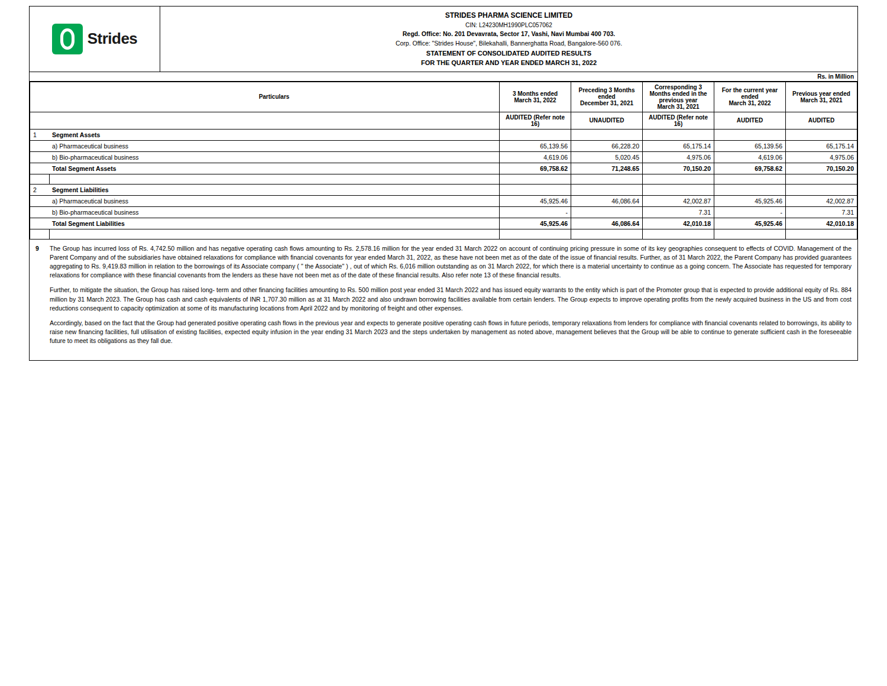Strides
STRIDES PHARMA SCIENCE LIMITED
CIN: L24230MH1990PLC057062
Regd. Office: No. 201 Devavrata, Sector 17, Vashi, Navi Mumbai 400 703.
Corp. Office: "Strides House", Bilekahalli, Bannerghatta Road, Bangalore-560 076.
STATEMENT OF CONSOLIDATED AUDITED RESULTS
FOR THE QUARTER AND YEAR ENDED MARCH 31, 2022
Rs. in Million
| | Particulars | 3 Months ended March 31, 2022 | Preceding 3 Months ended December 31, 2021 | Corresponding 3 Months ended in the previous year March 31, 2021 | For the current year ended March 31, 2022 | Previous year ended March 31, 2021 |
| --- | --- | --- | --- | --- | --- | --- |
| | | AUDITED (Refer note 16) | UNAUDITED | AUDITED (Refer note 16) | AUDITED | AUDITED |
| 1 | Segment Assets | | | | | |
| | a) Pharmaceutical business | 65,139.56 | 66,228.20 | 65,175.14 | 65,139.56 | 65,175.14 |
| | b) Bio-pharmaceutical business | 4,619.06 | 5,020.45 | 4,975.06 | 4,619.06 | 4,975.06 |
| | Total Segment Assets | 69,758.62 | 71,248.65 | 70,150.20 | 69,758.62 | 70,150.20 |
| 2 | Segment Liabilities | | | | | |
| | a) Pharmaceutical business | 45,925.46 | 46,086.64 | 42,002.87 | 45,925.46 | 42,002.87 |
| | b) Bio-pharmaceutical business | - | | 7.31 | - | 7.31 |
| | Total Segment Liabilities | 45,925.46 | 46,086.64 | 42,010.18 | 45,925.46 | 42,010.18 |
9
The Group has incurred loss of Rs. 4,742.50 million and has negative operating cash flows amounting to Rs. 2,578.16 million for the year ended 31 March 2022 on account of continuing pricing pressure in some of its key geographies consequent to effects of COVID. Management of the Parent Company and of the subsidiaries have obtained relaxations for compliance with financial covenants for year ended March 31, 2022, as these have not been met as of the date of the issue of financial results. Further, as of 31 March 2022, the Parent Company has provided guarantees aggregating to Rs. 9,419.83 million in relation to the borrowings of its Associate company ( " the Associate" ) , out of which Rs. 6,016 million outstanding as on 31 March 2022, for which there is a material uncertainty to continue as a going concern. The Associate has requested for temporary relaxations for compliance with these financial covenants from the lenders as these have not been met as of the date of these financial results. Also refer note 13 of these financial results.
Further, to mitigate the situation, the Group has raised long- term and other financing facilities amounting to Rs. 500 million post year ended 31 March 2022 and has issued equity warrants to the entity which is part of the Promoter group that is expected to provide additional equity of Rs. 884 million by 31 March 2023. The Group has cash and cash equivalents of INR 1,707.30 million as at 31 March 2022 and also undrawn borrowing facilities available from certain lenders. The Group expects to improve operating profits from the newly acquired business in the US and from cost reductions consequent to capacity optimization at some of its manufacturing locations from April 2022 and by monitoring of freight and other expenses.
Accordingly, based on the fact that the Group had generated positive operating cash flows in the previous year and expects to generate positive operating cash flows in future periods, temporary relaxations from lenders for compliance with financial covenants related to borrowings, its ability to raise new financing facilities, full utilisation of existing facilities, expected equity infusion in the year ending 31 March 2023 and the steps undertaken by management as noted above, management believes that the Group will be able to continue to generate sufficient cash in the foreseeable future to meet its obligations as they fall due.